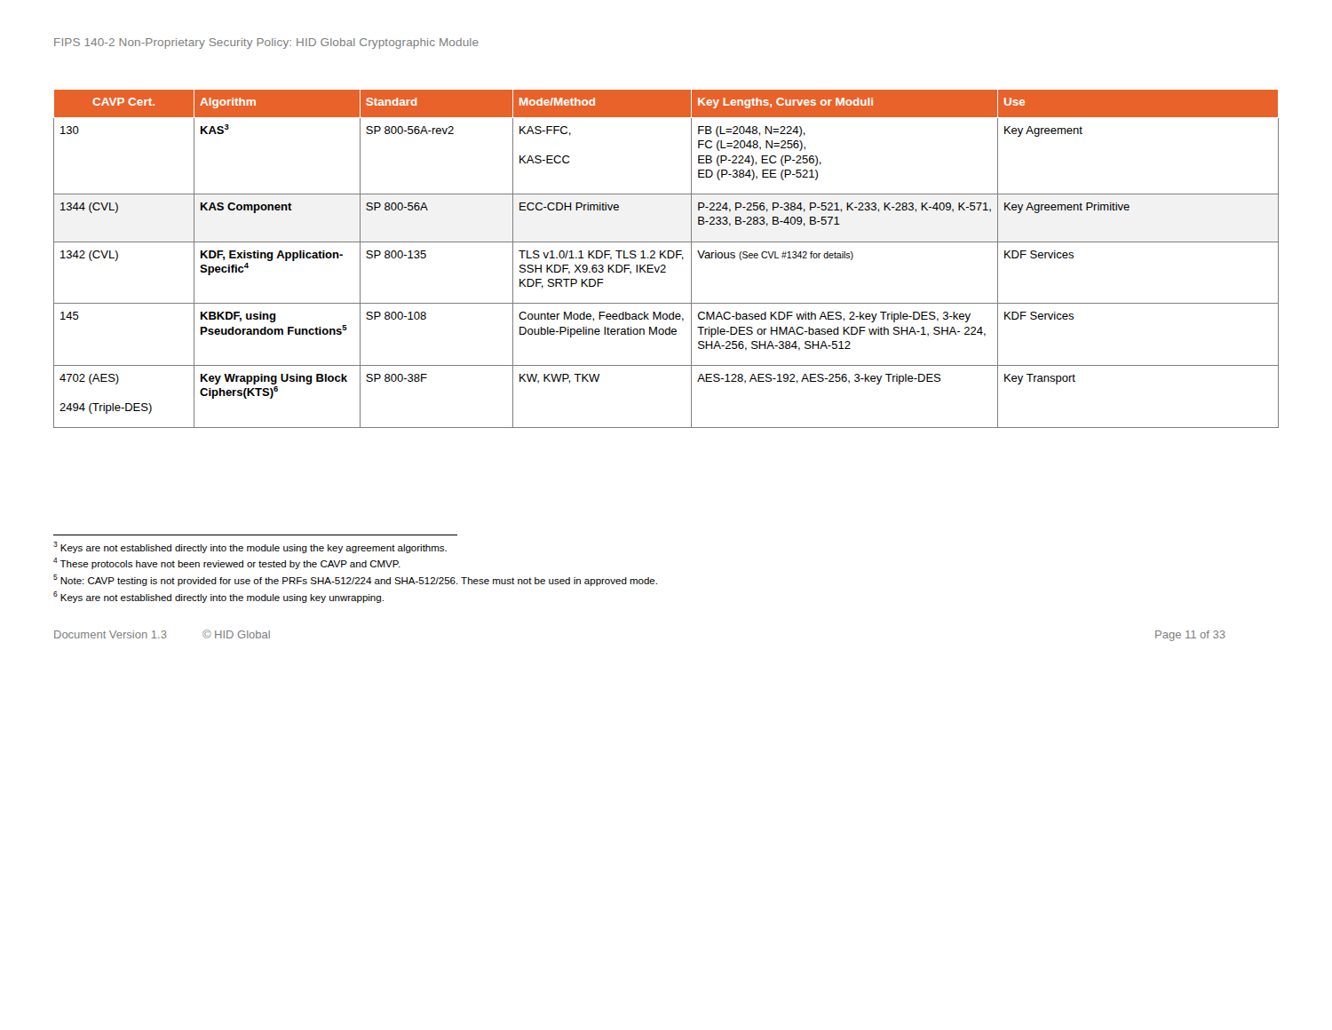FIPS 140-2 Non-Proprietary Security Policy: HID Global Cryptographic Module
| CAVP Cert. | Algorithm | Standard | Mode/Method | Key Lengths, Curves or Moduli | Use |
| --- | --- | --- | --- | --- | --- |
| 130 | KAS 3 | SP 800-56A-rev2 | KAS-FFC, KAS-ECC | FB (L=2048, N=224), FC (L=2048, N=256), EB (P-224), EC (P-256), ED (P-384), EE (P-521) | Key Agreement |
| 1344 (CVL) | KAS Component | SP 800-56A | ECC-CDH Primitive | P-224, P-256, P-384, P-521, K-233, K-283, K-409, K-571, B-233, B-283, B-409, B-571 | Key Agreement Primitive |
| 1342 (CVL) | KDF, Existing Application-Specific 4 | SP 800-135 | TLS v1.0/1.1 KDF, TLS 1.2 KDF, SSH KDF, X9.63 KDF, IKEv2 KDF, SRTP KDF | Various (See CVL #1342 for details) | KDF Services |
| 145 | KBKDF, using Pseudorandom Functions 5 | SP 800-108 | Counter Mode, Feedback Mode, Double-Pipeline Iteration Mode | CMAC-based KDF with AES, 2-key Triple-DES, 3-key Triple-DES or HMAC-based KDF with SHA-1, SHA- 224, SHA-256, SHA-384, SHA-512 | KDF Services |
| 4702 (AES) 2494 (Triple-DES) | Key Wrapping Using Block Ciphers(KTS) 6 | SP 800-38F | KW, KWP, TKW | AES-128, AES-192, AES-256, 3-key Triple-DES | Key Transport |
3 Keys are not established directly into the module using the key agreement algorithms.
4 These protocols have not been reviewed or tested by the CAVP and CMVP.
5 Note: CAVP testing is not provided for use of the PRFs SHA-512/224 and SHA-512/256. These must not be used in approved mode.
6 Keys are not established directly into the module using key unwrapping.
Document Version 1.3
© HID Global
Page 11 of 33